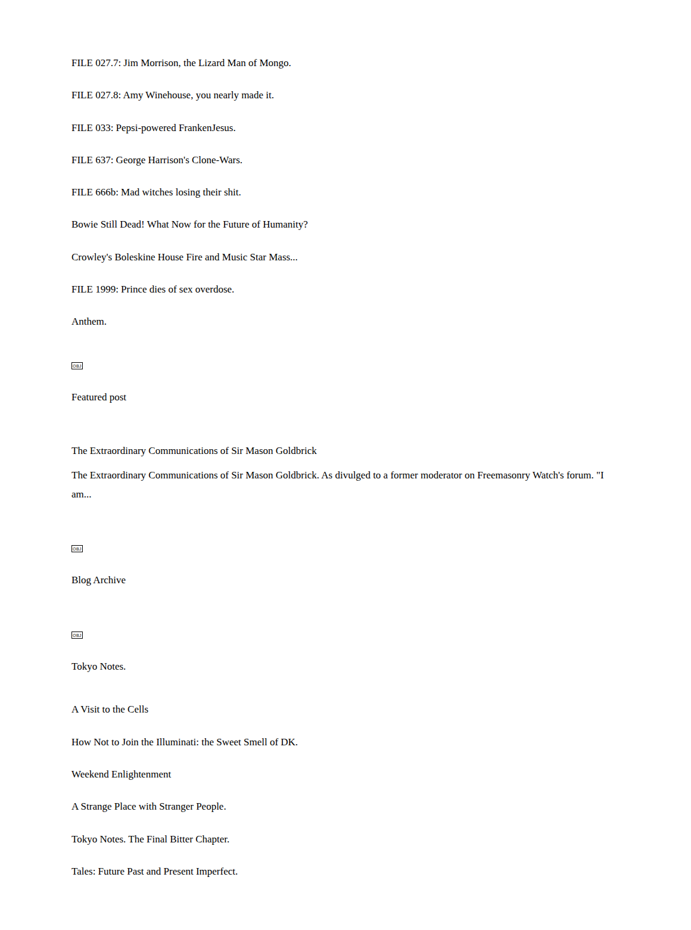FILE 027.7: Jim Morrison, the Lizard Man of Mongo.
FILE 027.8: Amy Winehouse, you nearly made it.
FILE 033: Pepsi-powered FrankenJesus.
FILE 637: George Harrison's Clone-Wars.
FILE 666b: Mad witches losing their shit.
Bowie Still Dead! What Now for the Future of Humanity?
Crowley's Boleskine House Fire and Music Star Mass...
FILE 1999: Prince dies of sex overdose.
Anthem.
OBJ
Featured post
The Extraordinary Communications of Sir Mason Goldbrick
The Extraordinary Communications of Sir Mason Goldbrick. As divulged to a former moderator on Freemasonry Watch's forum. "I am...
OBJ
Blog Archive
OBJ
Tokyo Notes.
A Visit to the Cells
How Not to Join the Illuminati: the Sweet Smell of DK.
Weekend Enlightenment
A Strange Place with Stranger People.
Tokyo Notes. The Final Bitter Chapter.
Tales: Future Past and Present Imperfect.